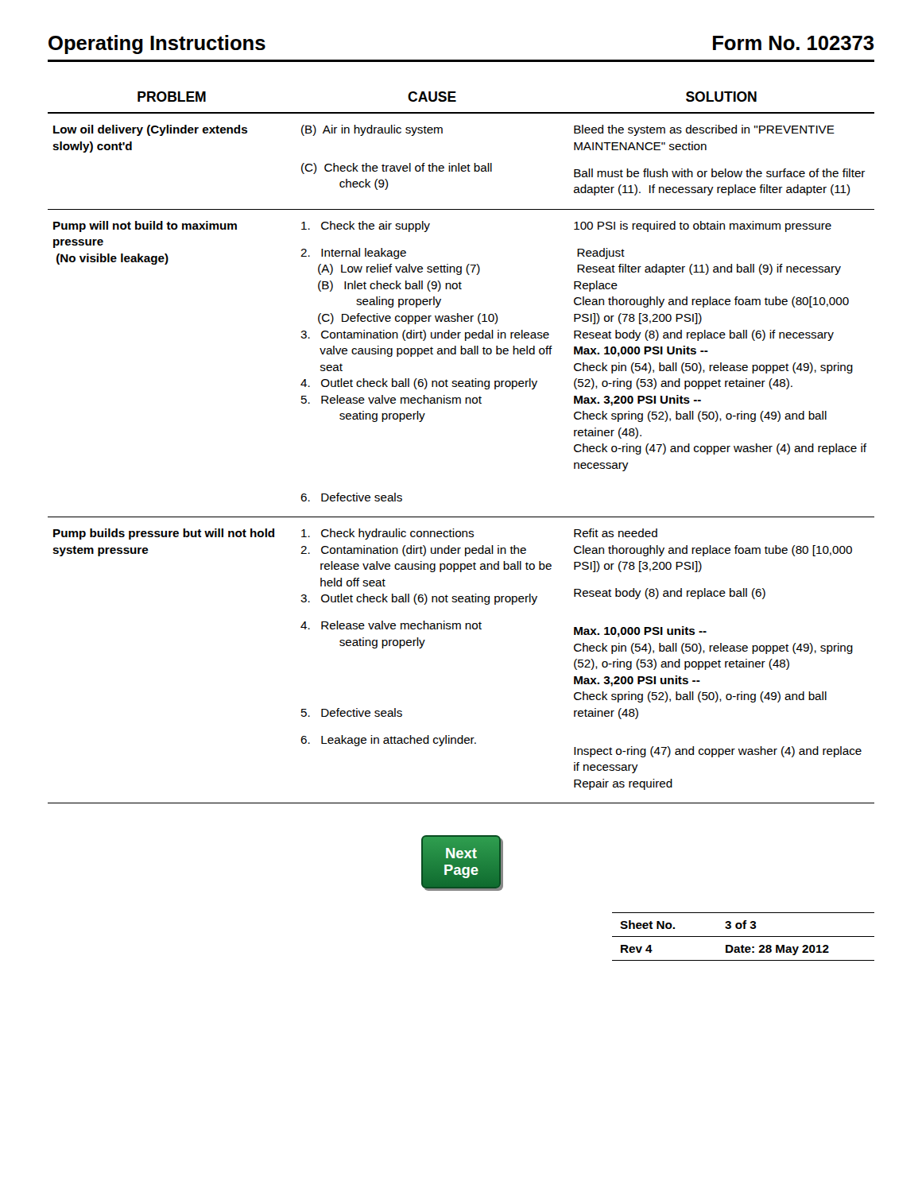Operating Instructions
Form No. 102373
| PROBLEM | CAUSE | SOLUTION |
| --- | --- | --- |
| Low oil delivery (Cylinder extends slowly) cont'd | (B) Air in hydraulic system (C) Check the travel of the inlet ball check (9) | Bleed the system as described in "PREVENTIVE MAINTENANCE" section Ball must be flush with or below the surface of the filter adapter (11). If necessary replace filter adapter (11) |
| Pump will not build to maximum pressure (No visible leakage) | 1. Check the air supply 2. Internal leakage (A) Low relief valve setting (7) (B) Inlet check ball (9) not sealing properly (C) Defective copper washer (10) 3. Contamination (dirt) under pedal in release valve causing poppet and ball to be held off seat 4. Outlet check ball (6) not seating properly 5. Release valve mechanism not seating properly 6. Defective seals | 100 PSI is required to obtain maximum pressure Readjust Reseat filter adapter (11) and ball (9) if necessary Replace Clean thoroughly and replace foam tube (80[10,000 PSI]) or (78 [3,200 PSI]) Reseat body (8) and replace ball (6) if necessary Max. 10,000 PSI Units -- Check pin (54), ball (50), release poppet (49), spring (52), o-ring (53) and poppet retainer (48). Max. 3,200 PSI Units -- Check spring (52), ball (50), o-ring (49) and ball retainer (48). Check o-ring (47) and copper washer (4) and replace if necessary |
| Pump builds pressure but will not hold system pressure | 1. Check hydraulic connections 2. Contamination (dirt) under pedal in the release valve causing poppet and ball to be held off seat 3. Outlet check ball (6) not seating properly 4. Release valve mechanism not seating properly 5. Defective seals 6. Leakage in attached cylinder. | Refit as needed Clean thoroughly and replace foam tube (80 [10,000 PSI]) or (78 [3,200 PSI]) Reseat body (8) and replace ball (6) Max. 10,000 PSI units -- Check pin (54), ball (50), release poppet (49), spring (52), o-ring (53) and poppet retainer (48) Max. 3,200 PSI units -- Check spring (52), ball (50), o-ring (49) and ball retainer (48) Inspect o-ring (47) and copper washer (4) and replace if necessary Repair as required |
Next
Page
| Sheet No. | 3 of 3 |
| Rev 4 | Date: 28 May 2012 |